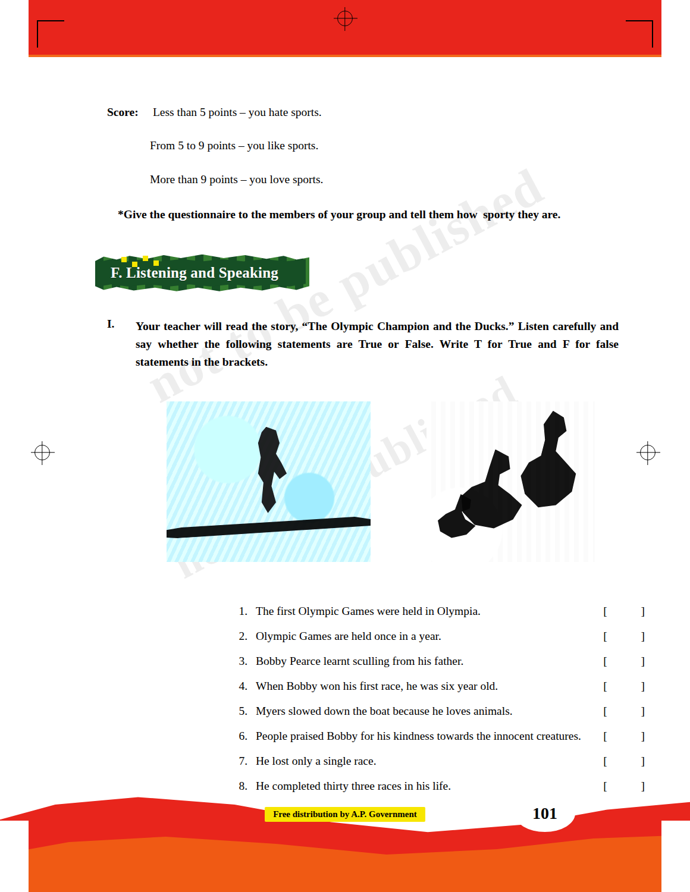not to be published
not to be published
Score: Less than 5 points – you hate sports.
From 5 to 9 points – you like sports.
More than 9 points – you love sports.
*Give the questionnaire to the members of your group and tell them how sporty they are.
F. Listening and Speaking
I.
Your teacher will read the story, “The Olympic Champion and the Ducks.” Listen carefully and say whether the following statements are True or False. Write T for True and F for false statements in the brackets.
1. The first Olympic Games were held in Olympia.[ ]
2. Olympic Games are held once in a year.[ ]
3. Bobby Pearce learnt sculling from his father.[ ]
4. When Bobby won his first race, he was six year old.[ ]
5. Myers slowed down the boat because he loves animals.[ ]
6. People praised Bobby for his kindness towards the innocent creatures.[ ]
7. He lost only a single race.[ ]
8. He completed thirty three races in his life.[ ]
Free distribution by A.P. Government
101